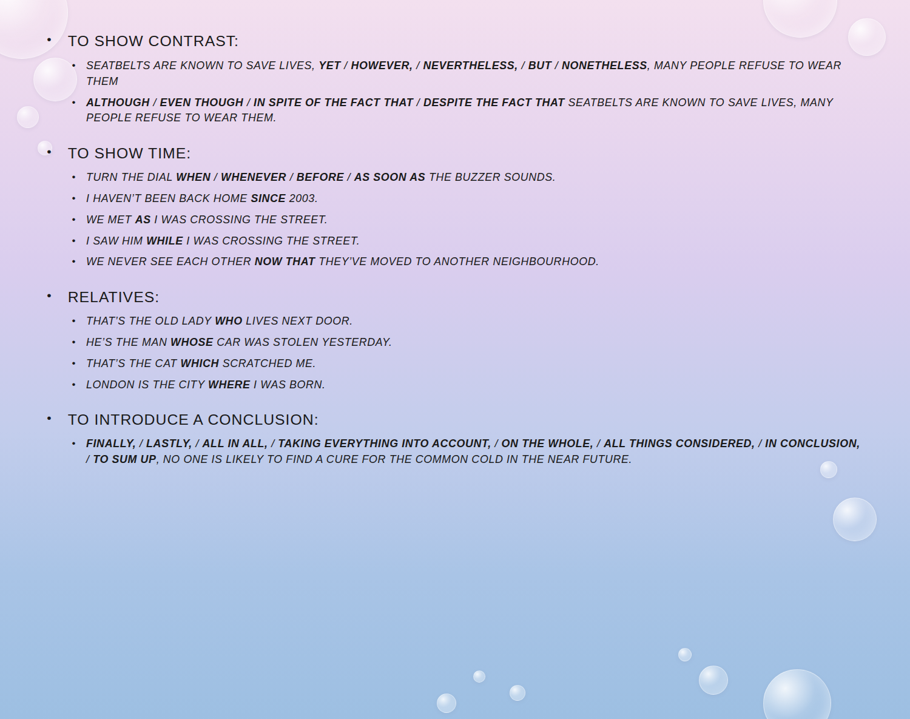To show contrast:
Seatbelts are known to save lives, yet / however, / nevertheless, / but / nonetheless, many people refuse to wear them
Although / even though / in spite of the fact that / despite the fact that seatbelts are known to save lives, many people refuse to wear them.
To show time:
Turn the dial when / whenever / before / as soon as the buzzer sounds.
I haven’t been back home since 2003.
We met as I was crossing the street.
I saw him while I was crossing the street.
We never see each other now that they’ve moved to another neighbourhood.
Relatives:
That’s the old lady who lives next door.
He’s the man whose car was stolen yesterday.
That’s the cat which scratched me.
London is the city where I was born.
To introduce a conclusion:
Finally, / lastly, / all in all, / taking everything into account, / on the whole, / all things considered, / in conclusion, / to sum up, no one is likely to find a cure for the common cold in the near future.